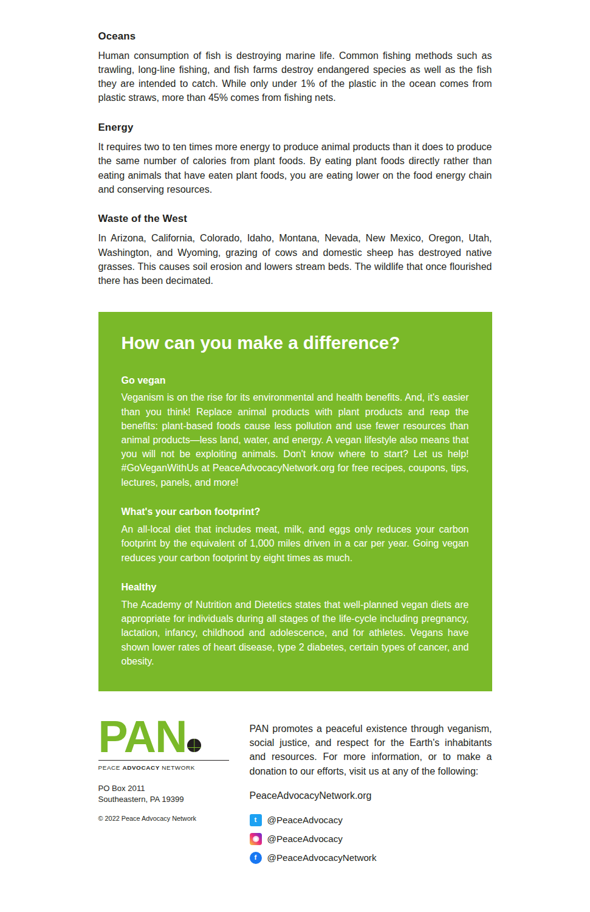Oceans
Human consumption of fish is destroying marine life. Common fishing methods such as trawling, long-line fishing, and fish farms destroy endangered species as well as the fish they are intended to catch. While only under 1% of the plastic in the ocean comes from plastic straws, more than 45% comes from fishing nets.
Energy
It requires two to ten times more energy to produce animal products than it does to produce the same number of calories from plant foods. By eating plant foods directly rather than eating animals that have eaten plant foods, you are eating lower on the food energy chain and conserving resources.
Waste of the West
In Arizona, California, Colorado, Idaho, Montana, Nevada, New Mexico, Oregon, Utah, Washington, and Wyoming, grazing of cows and domestic sheep has destroyed native grasses. This causes soil erosion and lowers stream beds. The wildlife that once flourished there has been decimated.
How can you make a difference?
Go vegan
Veganism is on the rise for its environmental and health benefits. And, it's easier than you think! Replace animal products with plant products and reap the benefits: plant-based foods cause less pollution and use fewer resources than animal products—less land, water, and energy. A vegan lifestyle also means that you will not be exploiting animals. Don't know where to start? Let us help! #GoVeganWithUs at PeaceAdvocacyNetwork.org for free recipes, coupons, tips, lectures, panels, and more!
What's your carbon footprint?
An all-local diet that includes meat, milk, and eggs only reduces your carbon footprint by the equivalent of 1,000 miles driven in a car per year. Going vegan reduces your carbon footprint by eight times as much.
Healthy
The Academy of Nutrition and Dietetics states that well-planned vegan diets are appropriate for individuals during all stages of the life-cycle including pregnancy, lactation, infancy, childhood and adolescence, and for athletes. Vegans have shown lower rates of heart disease, type 2 diabetes, certain types of cancer, and obesity.
PAN
PEACE ADVOCACY NETWORK
PO Box 2011
Southeastern, PA 19399
© 2022 Peace Advocacy Network
PAN promotes a peaceful existence through veganism, social justice, and respect for the Earth's inhabitants and resources. For more information, or to make a donation to our efforts, visit us at any of the following:
PeaceAdvocacyNetwork.org
t@PeaceAdvocacy
◉@PeaceAdvocacy
f@PeaceAdvocacyNetwork